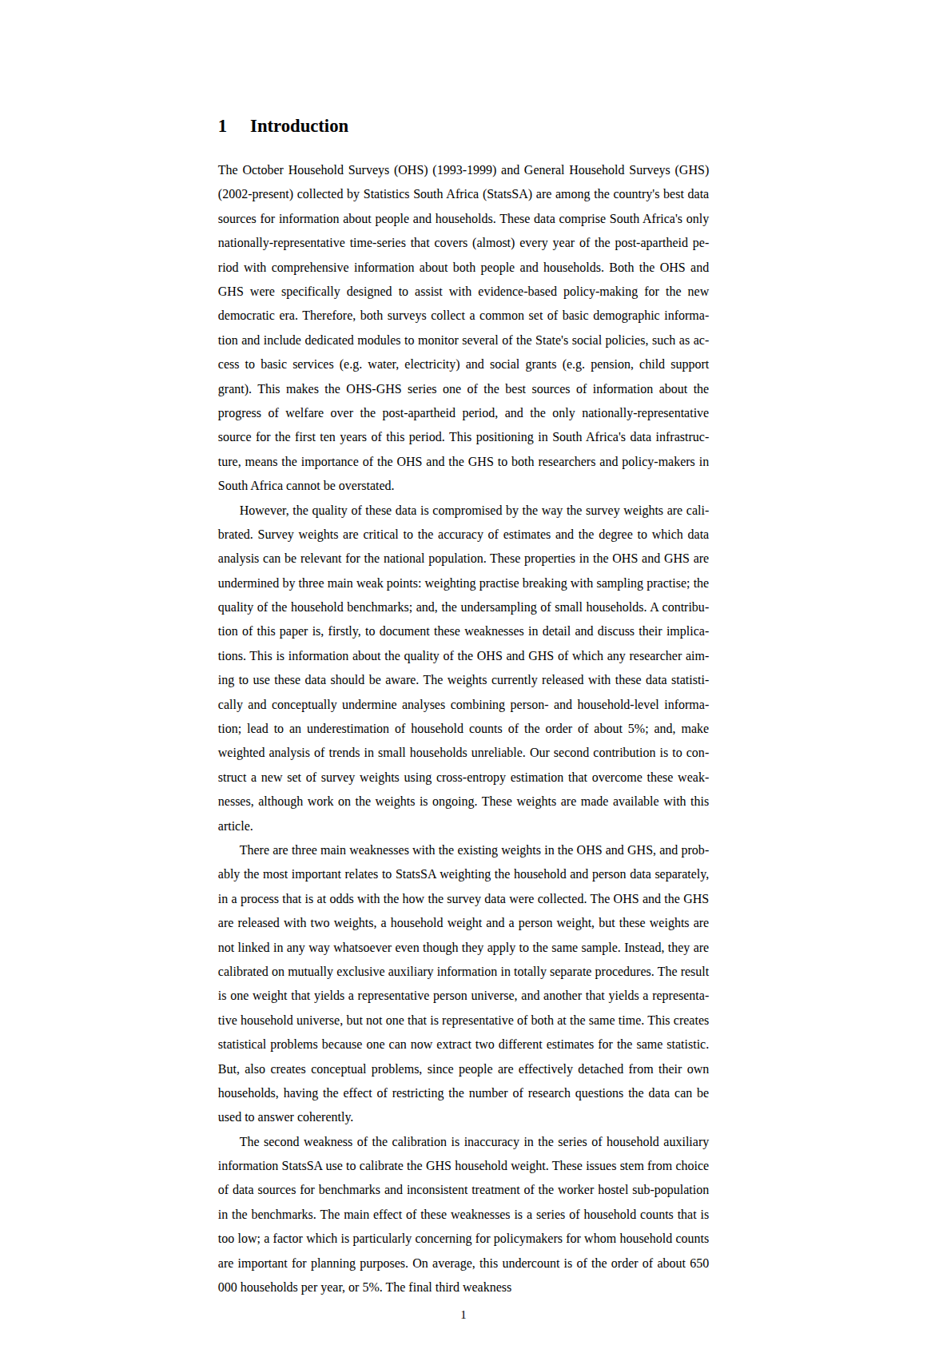1 Introduction
The October Household Surveys (OHS) (1993-1999) and General Household Surveys (GHS) (2002-present) collected by Statistics South Africa (StatsSA) are among the country's best data sources for information about people and households. These data comprise South Africa's only nationally-representative time-series that covers (almost) every year of the post-apartheid period with comprehensive information about both people and households. Both the OHS and GHS were specifically designed to assist with evidence-based policy-making for the new democratic era. Therefore, both surveys collect a common set of basic demographic information and include dedicated modules to monitor several of the State's social policies, such as access to basic services (e.g. water, electricity) and social grants (e.g. pension, child support grant). This makes the OHS-GHS series one of the best sources of information about the progress of welfare over the post-apartheid period, and the only nationally-representative source for the first ten years of this period. This positioning in South Africa's data infrastructure, means the importance of the OHS and the GHS to both researchers and policy-makers in South Africa cannot be overstated.
However, the quality of these data is compromised by the way the survey weights are calibrated. Survey weights are critical to the accuracy of estimates and the degree to which data analysis can be relevant for the national population. These properties in the OHS and GHS are undermined by three main weak points: weighting practise breaking with sampling practise; the quality of the household benchmarks; and, the undersampling of small households. A contribution of this paper is, firstly, to document these weaknesses in detail and discuss their implications. This is information about the quality of the OHS and GHS of which any researcher aiming to use these data should be aware. The weights currently released with these data statistically and conceptually undermine analyses combining person- and household-level information; lead to an underestimation of household counts of the order of about 5%; and, make weighted analysis of trends in small households unreliable. Our second contribution is to construct a new set of survey weights using cross-entropy estimation that overcome these weaknesses, although work on the weights is ongoing. These weights are made available with this article.
There are three main weaknesses with the existing weights in the OHS and GHS, and probably the most important relates to StatsSA weighting the household and person data separately, in a process that is at odds with the how the survey data were collected. The OHS and the GHS are released with two weights, a household weight and a person weight, but these weights are not linked in any way whatsoever even though they apply to the same sample. Instead, they are calibrated on mutually exclusive auxiliary information in totally separate procedures. The result is one weight that yields a representative person universe, and another that yields a representative household universe, but not one that is representative of both at the same time. This creates statistical problems because one can now extract two different estimates for the same statistic. But, also creates conceptual problems, since people are effectively detached from their own households, having the effect of restricting the number of research questions the data can be used to answer coherently.
The second weakness of the calibration is inaccuracy in the series of household auxiliary information StatsSA use to calibrate the GHS household weight. These issues stem from choice of data sources for benchmarks and inconsistent treatment of the worker hostel sub-population in the benchmarks. The main effect of these weaknesses is a series of household counts that is too low; a factor which is particularly concerning for policymakers for whom household counts are important for planning purposes. On average, this undercount is of the order of about 650 000 households per year, or 5%. The final third weakness
1